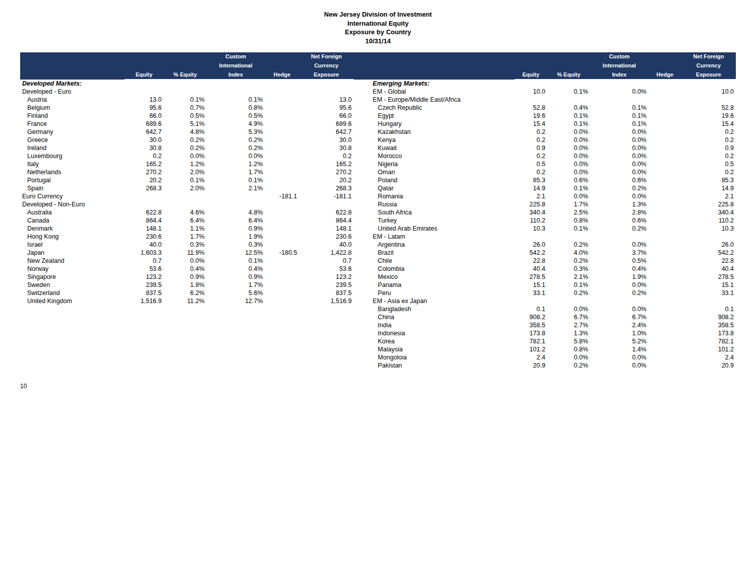New Jersey Division of Investment
International Equity
Exposure by Country
10/31/14
| | | | Custom | | Net Foreign | | | | | Custom | | Net Foreign |
| --- | --- | --- | --- | --- | --- | --- | --- | --- | --- | --- | --- | --- |
| | | | International | | Currency | | | | | International | | Currency |
| | Equity | % Equity | Index | Hedge | Exposure | | | Equity | % Equity | Index | Hedge | Exposure |
| Developed Markets: | | | | | | | Emerging Markets: | | | | | |
| Developed - Euro | | | | | | | EM - Global | 10.0 | 0.1% | 0.0% | | 10.0 |
| Austria | 13.0 | 0.1% | 0.1% | | 13.0 | | EM - Europe/Middle East/Africa | | | | | |
| Belgium | 95.6 | 0.7% | 0.8% | | 95.6 | | Czech Republic | 52.8 | 0.4% | 0.1% | | 52.8 |
| Finland | 66.0 | 0.5% | 0.5% | | 66.0 | | Egypt | 19.6 | 0.1% | 0.1% | | 19.6 |
| France | 689.6 | 5.1% | 4.9% | | 689.6 | | Hungary | 15.4 | 0.1% | 0.1% | | 15.4 |
| Germany | 642.7 | 4.8% | 5.3% | | 642.7 | | Kazakhstan | 0.2 | 0.0% | 0.0% | | 0.2 |
| Greece | 30.0 | 0.2% | 0.2% | | 30.0 | | Kenya | 0.2 | 0.0% | 0.0% | | 0.2 |
| Ireland | 30.8 | 0.2% | 0.2% | | 30.8 | | Kuwait | 0.9 | 0.0% | 0.0% | | 0.9 |
| Luxembourg | 0.2 | 0.0% | 0.0% | | 0.2 | | Morocco | 0.2 | 0.0% | 0.0% | | 0.2 |
| Italy | 165.2 | 1.2% | 1.2% | | 165.2 | | Nigeria | 0.5 | 0.0% | 0.0% | | 0.5 |
| Netherlands | 270.2 | 2.0% | 1.7% | | 270.2 | | Oman | 0.2 | 0.0% | 0.0% | | 0.2 |
| Portugal | 20.2 | 0.1% | 0.1% | | 20.2 | | Poland | 85.3 | 0.6% | 0.6% | | 85.3 |
| Spain | 268.3 | 2.0% | 2.1% | | 268.3 | | Qatar | 14.9 | 0.1% | 0.2% | | 14.9 |
| Euro Currency | | | | -181.1 | -181.1 | | Romania | 2.1 | 0.0% | 0.0% | | 2.1 |
| Developed - Non-Euro | | | | | | | Russia | 225.8 | 1.7% | 1.3% | | 225.8 |
| Australia | 622.8 | 4.6% | 4.8% | | 622.8 | | South Africa | 340.4 | 2.5% | 2.8% | | 340.4 |
| Canada | 864.4 | 6.4% | 6.4% | | 864.4 | | Turkey | 110.2 | 0.8% | 0.6% | | 110.2 |
| Denmark | 148.1 | 1.1% | 0.9% | | 148.1 | | United Arab Emirates | 10.3 | 0.1% | 0.2% | | 10.3 |
| Hong Kong | 230.6 | 1.7% | 1.9% | | 230.6 | | EM - Latam | | | | | |
| Israel | 40.0 | 0.3% | 0.3% | | 40.0 | | Argentina | 26.0 | 0.2% | 0.0% | | 26.0 |
| Japan | 1,603.3 | 11.9% | 12.5% | -180.5 | 1,422.8 | | Brazil | 542.2 | 4.0% | 3.7% | | 542.2 |
| New Zealand | 0.7 | 0.0% | 0.1% | | 0.7 | | Chile | 22.8 | 0.2% | 0.5% | | 22.8 |
| Norway | 53.6 | 0.4% | 0.4% | | 53.6 | | Colombia | 40.4 | 0.3% | 0.4% | | 40.4 |
| Singapore | 123.2 | 0.9% | 0.9% | | 123.2 | | Mexico | 278.5 | 2.1% | 1.9% | | 278.5 |
| Sweden | 239.5 | 1.8% | 1.7% | | 239.5 | | Panama | 15.1 | 0.1% | 0.0% | | 15.1 |
| Switzerland | 837.5 | 6.2% | 5.6% | | 837.5 | | Peru | 33.1 | 0.2% | 0.2% | | 33.1 |
| United Kingdom | 1,516.9 | 11.2% | 12.7% | | 1,516.9 | | EM - Asia ex Japan | | | | | |
| | | | | | | | Bangladesh | 0.1 | 0.0% | 0.0% | | 0.1 |
| | | | | | | | China | 908.2 | 6.7% | 6.7% | | 908.2 |
| | | | | | | | India | 358.5 | 2.7% | 2.4% | | 358.5 |
| | | | | | | | Indonesia | 173.8 | 1.3% | 1.0% | | 173.8 |
| | | | | | | | Korea | 782.1 | 5.8% | 5.2% | | 782.1 |
| | | | | | | | Malaysia | 101.2 | 0.8% | 1.4% | | 101.2 |
| | | | | | | | Mongoloia | 2.4 | 0.0% | 0.0% | | 2.4 |
| | | | | | | | Pakistan | 20.9 | 0.2% | 0.0% | | 20.9 |
10